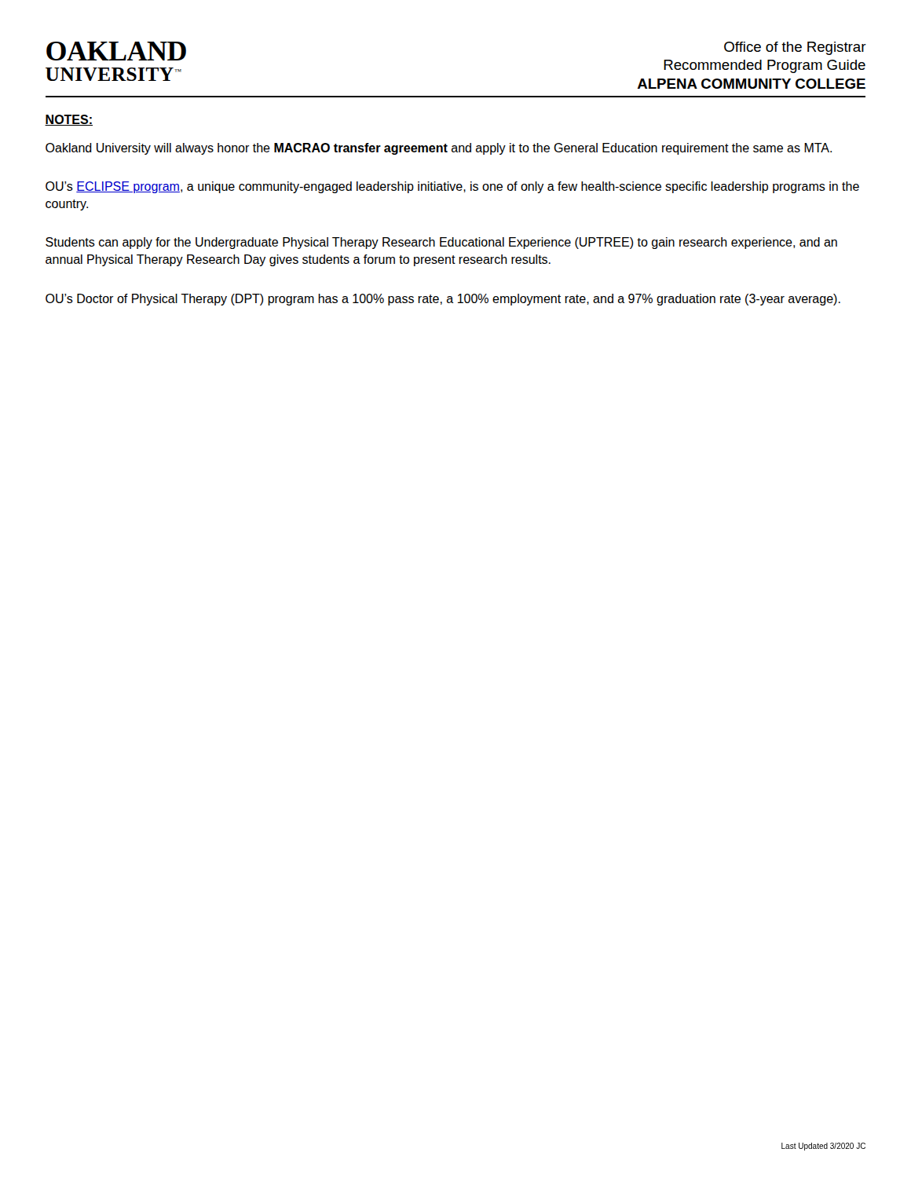OAKLAND UNIVERSITY™
Office of the Registrar
Recommended Program Guide
ALPENA COMMUNITY COLLEGE
NOTES:
Oakland University will always honor the MACRAO transfer agreement and apply it to the General Education requirement the same as MTA.
OU’s ECLIPSE program, a unique community-engaged leadership initiative, is one of only a few health-science specific leadership programs in the country.
Students can apply for the Undergraduate Physical Therapy Research Educational Experience (UPTREE) to gain research experience, and an annual Physical Therapy Research Day gives students a forum to present research results.
OU’s Doctor of Physical Therapy (DPT) program has a 100% pass rate, a 100% employment rate, and a 97% graduation rate (3-year average).
Last Updated 3/2020 JC